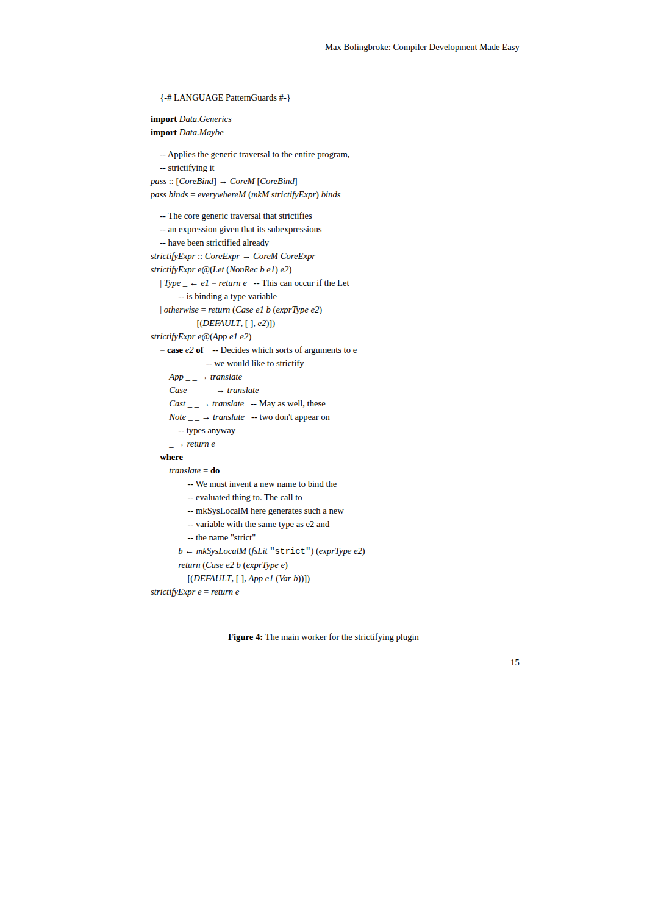Max Bolingbroke: Compiler Development Made Easy
{-# LANGUAGE PatternGuards #-}
import Data.Generics
import Data.Maybe
-- Applies the generic traversal to the entire program,
-- strictifying it
pass :: [CoreBind] → CoreM [CoreBind]
pass binds = everywhereM (mkM strictifyExpr) binds
-- The core generic traversal that strictifies
-- an expression given that its subexpressions
-- have been strictified already
strictifyExpr :: CoreExpr → CoreM CoreExpr
strictifyExpr e@(Let (NonRec b e1) e2)
| Type _ ← e1 = return e -- This can occur if the Let
-- is binding a type variable
| otherwise = return (Case e1 b (exprType e2)
[(DEFAULT, [ ], e2)])
strictifyExpr e@(App e1 e2)
= case e2 of -- Decides which sorts of arguments to e
-- we would like to strictify
App _ _ → translate
Case _ _ _ _ → translate
Cast _ _ → translate -- May as well, these
Note _ _ → translate -- two don't appear on
-- types anyway
_ → return e
where
translate = do
-- We must invent a new name to bind the
-- evaluated thing to. The call to
-- mkSysLocalM here generates such a new
-- variable with the same type as e2 and
-- the name "strict"
b ← mkSysLocalM (fsLit "strict") (exprType e2)
return (Case e2 b (exprType e)
[(DEFAULT, [ ], App e1 (Var b))])
strictifyExpr e = return e
Figure 4: The main worker for the strictifying plugin
15